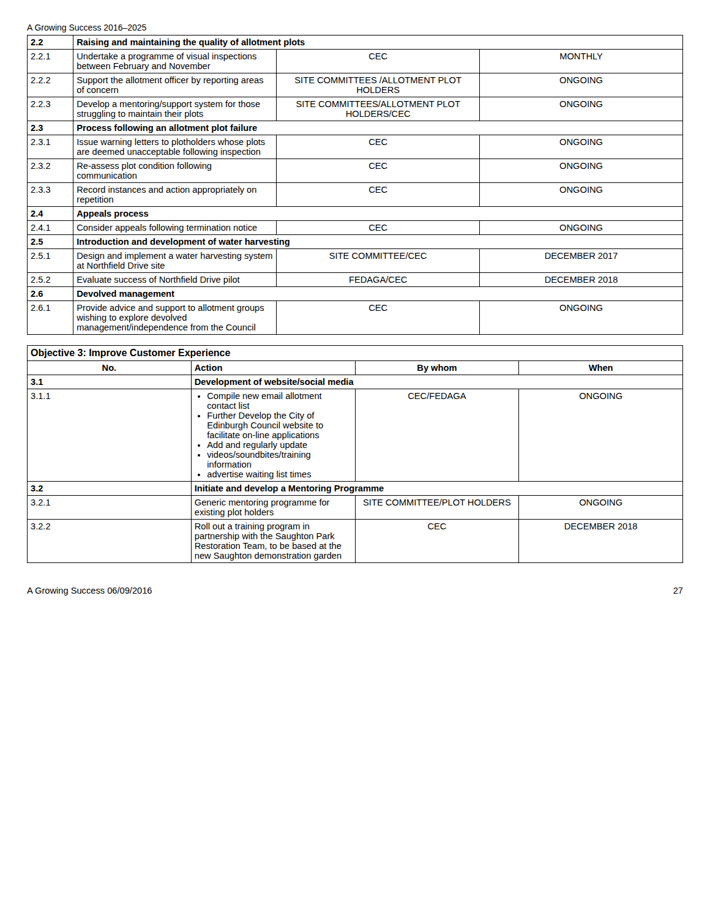A Growing Success 2016–2025
| 2.2 | Raising and maintaining the quality of allotment plots |
| 2.2.1 | Undertake a programme of visual inspections between February and November | CEC | MONTHLY |
| 2.2.2 | Support the allotment officer by reporting areas of concern | SITE COMMITTEES /ALLOTMENT PLOT HOLDERS | ONGOING |
| 2.2.3 | Develop a mentoring/support system for those struggling to maintain their plots | SITE COMMITTEES/ALLOTMENT PLOT HOLDERS/CEC | ONGOING |
| 2.3 | Process following an allotment plot failure |
| 2.3.1 | Issue warning letters to plotholders whose plots are deemed unacceptable following inspection | CEC | ONGOING |
| 2.3.2 | Re-assess plot condition following communication | CEC | ONGOING |
| 2.3.3 | Record instances and action appropriately on repetition | CEC | ONGOING |
| 2.4 | Appeals process |
| 2.4.1 | Consider appeals following termination notice | CEC | ONGOING |
| 2.5 | Introduction and development of water harvesting |
| 2.5.1 | Design and implement a water harvesting system at Northfield Drive site | SITE COMMITTEE/CEC | DECEMBER 2017 |
| 2.5.2 | Evaluate success of Northfield Drive pilot | FEDAGA/CEC | DECEMBER 2018 |
| 2.6 | Devolved management |
| 2.6.1 | Provide advice and support to allotment groups wishing to explore devolved management/independence from the Council | CEC | ONGOING |
| Objective 3: Improve Customer Experience |
| No. | Action | By whom | When |
| 3.1 | Development of website/social media |
| 3.1.1 | Compile new email allotment contact list Further Develop the City of Edinburgh Council website to facilitate on-line applications Add and regularly update videos/soundbites/training information advertise waiting list times | CEC/FEDAGA | ONGOING |
| 3.2 | Initiate and develop a Mentoring Programme |
| 3.2.1 | Generic mentoring programme for existing plot holders | SITE COMMITTEE/PLOT HOLDERS | ONGOING |
| 3.2.2 | Roll out a training program in partnership with the Saughton Park Restoration Team, to be based at the new Saughton demonstration garden | CEC | DECEMBER 2018 |
A Growing Success 06/09/2016 27